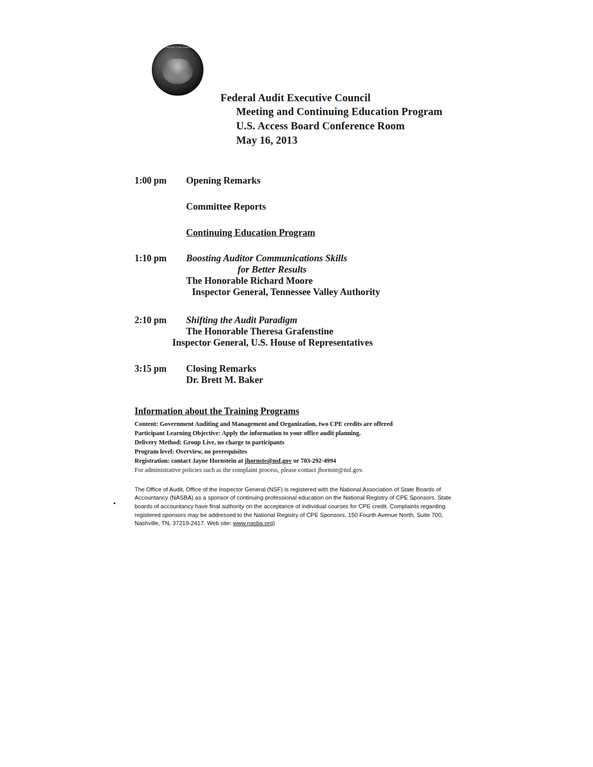Federal Audit Executive Council
Meeting and Continuing Education Program
U.S. Access Board Conference Room
May 16, 2013
1:00 pm
Opening Remarks
Committee Reports
Continuing Education Program
1:10 pm
Boosting Auditor Communications Skills
for Better Results The Honorable Richard Moore Inspector General, Tennessee Valley Authority
2:10 pm
Shifting the Audit Paradigm The Honorable Theresa Grafenstine Inspector General, U.S. House of Representatives
3:15 pm
Closing Remarks Dr. Brett M. Baker
Information about the Training Programs
Content: Government Auditing and Management and Organization, two CPE credits are offered
Participant Learning Objective: Apply the information to your office audit planning.
Delivery Method: Group Live, no charge to participants
Program level: Overview, no prerequisites
Registration: contact Jayne Hornstein at jhornste@nsf.gov or 703-292-4994
For administrative policies such as the complaint process, please contact jhornste@nsf.gov.
• The Office of Audit, Office of the Inspector General (NSF) is registered with the National Association of State Boards of Accountancy (NASBA) as a sponsor of continuing professional education on the National Registry of CPE Sponsors. State boards of accountancy have final authority on the acceptance of individual courses for CPE credit. Complaints regarding registered sponsors may be addressed to the National Registry of CPE Sponsors, 150 Fourth Avenue North, Suite 700, Nashville, TN, 37219-2417. Web site: www.nasba.org}